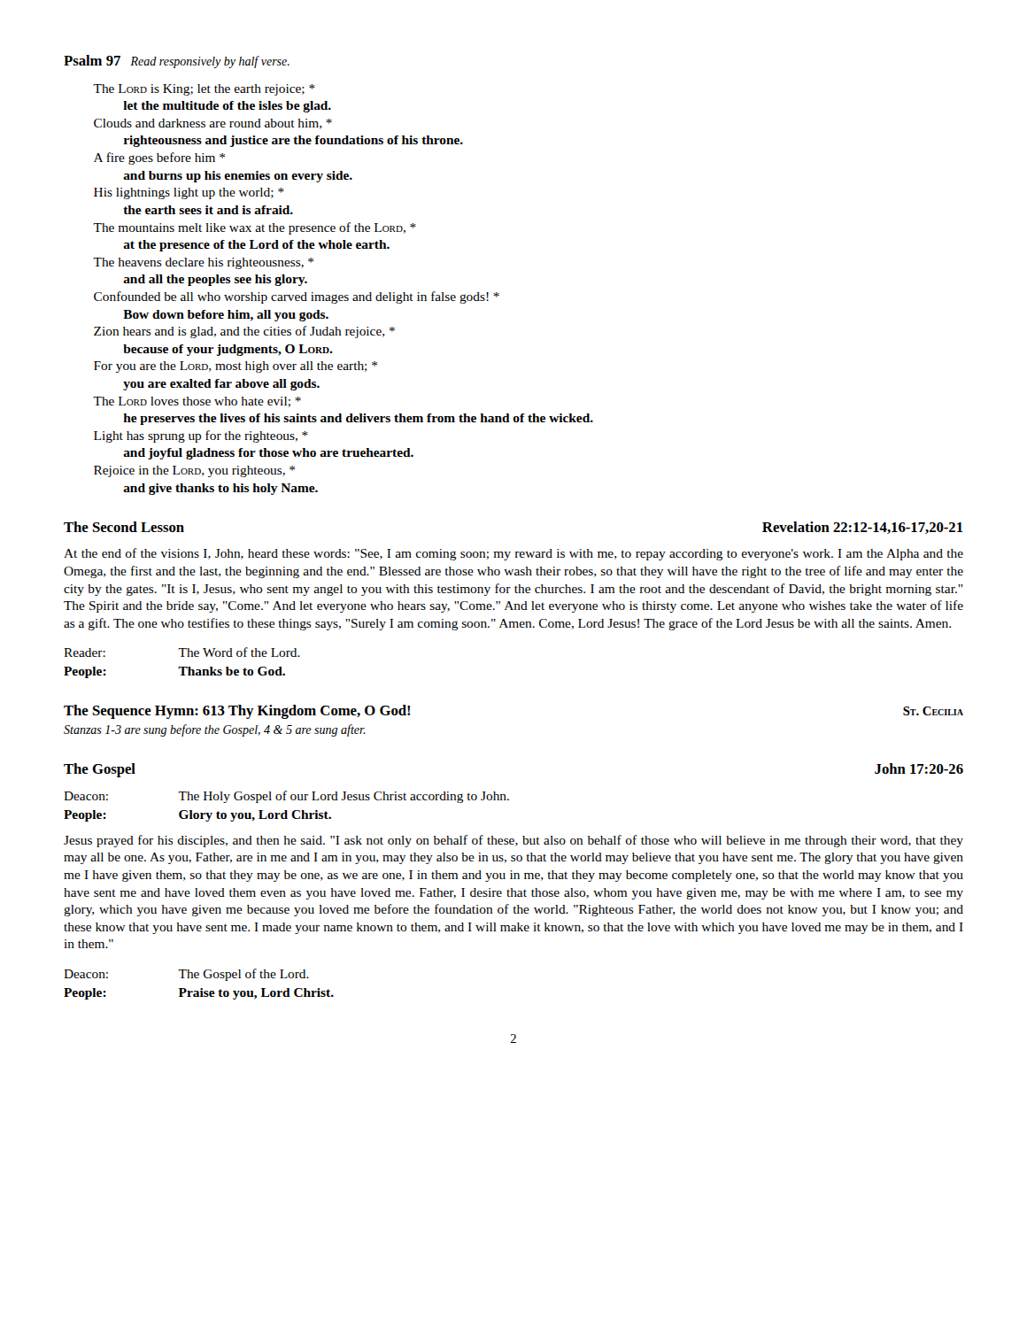Psalm 97 Read responsively by half verse.
The Lord is King; let the earth rejoice; *
let the multitude of the isles be glad.
Clouds and darkness are round about him, *
righteousness and justice are the foundations of his throne.
A fire goes before him *
and burns up his enemies on every side.
His lightnings light up the world; *
the earth sees it and is afraid.
The mountains melt like wax at the presence of the Lord, *
at the presence of the Lord of the whole earth.
The heavens declare his righteousness, *
and all the peoples see his glory.
Confounded be all who worship carved images and delight in false gods! *
Bow down before him, all you gods.
Zion hears and is glad, and the cities of Judah rejoice, *
because of your judgments, O Lord.
For you are the Lord, most high over all the earth; *
you are exalted far above all gods.
The Lord loves those who hate evil; *
he preserves the lives of his saints and delivers them from the hand of the wicked.
Light has sprung up for the righteous, *
and joyful gladness for those who are truehearted.
Rejoice in the Lord, you righteous, *
and give thanks to his holy Name.
The Second Lesson Revelation 22:12-14,16-17,20-21
At the end of the visions I, John, heard these words: "See, I am coming soon; my reward is with me, to repay according to everyone's work. I am the Alpha and the Omega, the first and the last, the beginning and the end." Blessed are those who wash their robes, so that they will have the right to the tree of life and may enter the city by the gates. "It is I, Jesus, who sent my angel to you with this testimony for the churches. I am the root and the descendant of David, the bright morning star." The Spirit and the bride say, "Come." And let everyone who hears say, "Come." And let everyone who is thirsty come. Let anyone who wishes take the water of life as a gift. The one who testifies to these things says, "Surely I am coming soon." Amen. Come, Lord Jesus! The grace of the Lord Jesus be with all the saints. Amen.
| Reader: | The Word of the Lord. |
| People: | Thanks be to God. |
The Sequence Hymn: 613 Thy Kingdom Come, O God! St. Cecilia
Stanzas 1-3 are sung before the Gospel, 4 & 5 are sung after.
The Gospel John 17:20-26
| Deacon: | The Holy Gospel of our Lord Jesus Christ according to John. |
| People: | Glory to you, Lord Christ. |
Jesus prayed for his disciples, and then he said. "I ask not only on behalf of these, but also on behalf of those who will believe in me through their word, that they may all be one. As you, Father, are in me and I am in you, may they also be in us, so that the world may believe that you have sent me. The glory that you have given me I have given them, so that they may be one, as we are one, I in them and you in me, that they may become completely one, so that the world may know that you have sent me and have loved them even as you have loved me. Father, I desire that those also, whom you have given me, may be with me where I am, to see my glory, which you have given me because you loved me before the foundation of the world. "Righteous Father, the world does not know you, but I know you; and these know that you have sent me. I made your name known to them, and I will make it known, so that the love with which you have loved me may be in them, and I in them."
| Deacon: | The Gospel of the Lord. |
| People: | Praise to you, Lord Christ. |
2